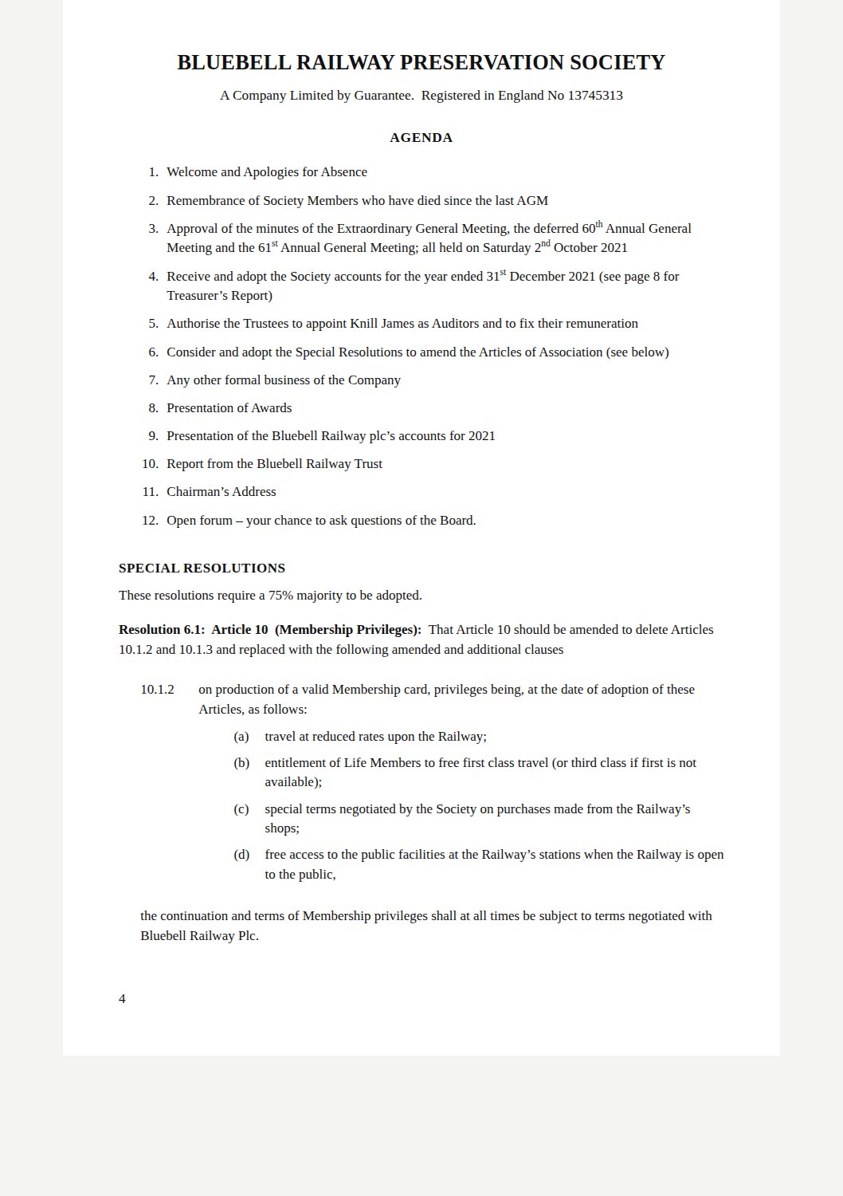BLUEBELL RAILWAY PRESERVATION SOCIETY
A Company Limited by Guarantee. Registered in England No 13745313
AGENDA
Welcome and Apologies for Absence
Remembrance of Society Members who have died since the last AGM
Approval of the minutes of the Extraordinary General Meeting, the deferred 60th Annual General Meeting and the 61st Annual General Meeting; all held on Saturday 2nd October 2021
Receive and adopt the Society accounts for the year ended 31st December 2021 (see page 8 for Treasurer’s Report)
Authorise the Trustees to appoint Knill James as Auditors and to fix their remuneration
Consider and adopt the Special Resolutions to amend the Articles of Association (see below)
Any other formal business of the Company
Presentation of Awards
Presentation of the Bluebell Railway plc’s accounts for 2021
Report from the Bluebell Railway Trust
Chairman’s Address
Open forum – your chance to ask questions of the Board.
SPECIAL RESOLUTIONS
These resolutions require a 75% majority to be adopted.
Resolution 6.1: Article 10 (Membership Privileges): That Article 10 should be amended to delete Articles 10.1.2 and 10.1.3 and replaced with the following amended and additional clauses
10.1.2
on production of a valid Membership card, privileges being, at the date of adoption of these Articles, as follows:
(a) travel at reduced rates upon the Railway;
(b) entitlement of Life Members to free first class travel (or third class if first is not available);
(c) special terms negotiated by the Society on purchases made from the Railway’s shops;
(d) free access to the public facilities at the Railway’s stations when the Railway is open to the public,
the continuation and terms of Membership privileges shall at all times be subject to terms negotiated with Bluebell Railway Plc.
4